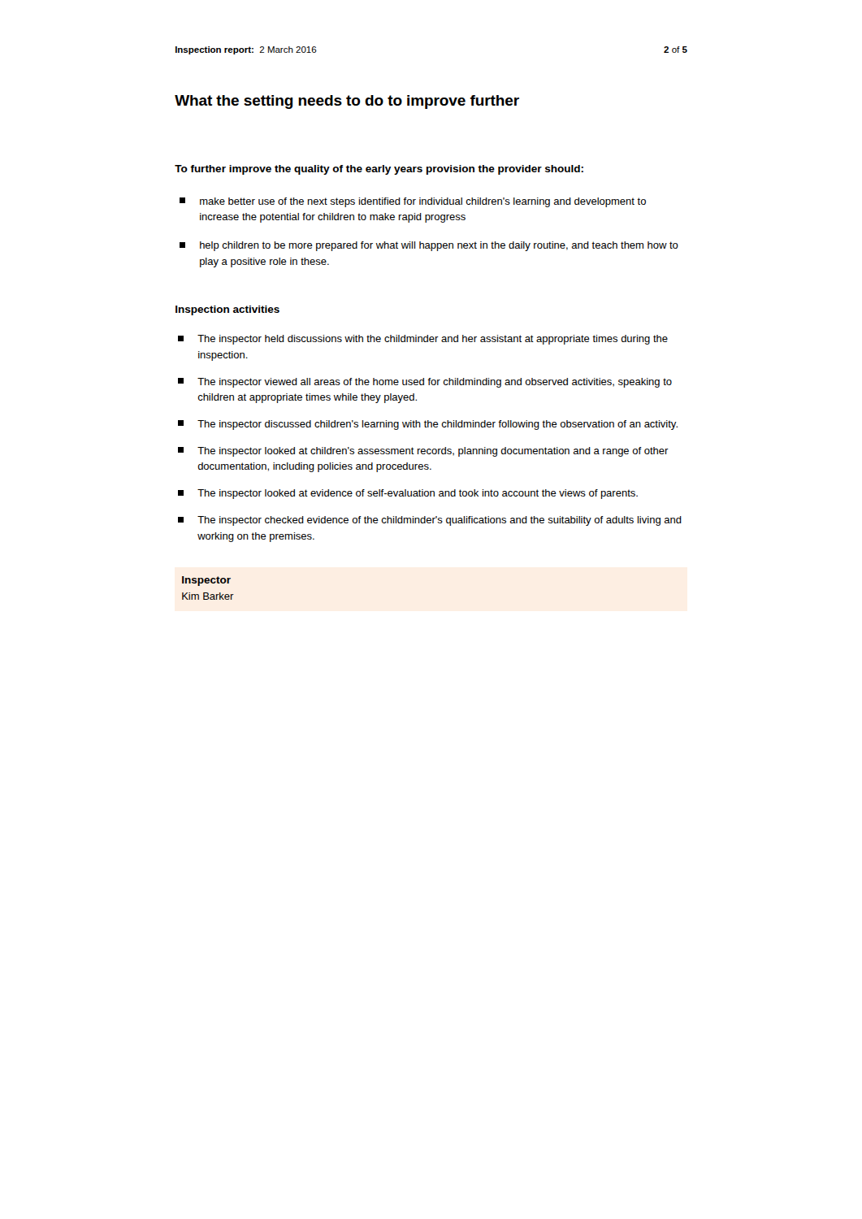Inspection report: 2 March 2016
2 of 5
What the setting needs to do to improve further
To further improve the quality of the early years provision the provider should:
make better use of the next steps identified for individual children's learning and development to increase the potential for children to make rapid progress
help children to be more prepared for what will happen next in the daily routine, and teach them how to play a positive role in these.
Inspection activities
The inspector held discussions with the childminder and her assistant at appropriate times during the inspection.
The inspector viewed all areas of the home used for childminding and observed activities, speaking to children at appropriate times while they played.
The inspector discussed children's learning with the childminder following the observation of an activity.
The inspector looked at children's assessment records, planning documentation and a range of other documentation, including policies and procedures.
The inspector looked at evidence of self-evaluation and took into account the views of parents.
The inspector checked evidence of the childminder's qualifications and the suitability of adults living and working on the premises.
Inspector
Kim Barker